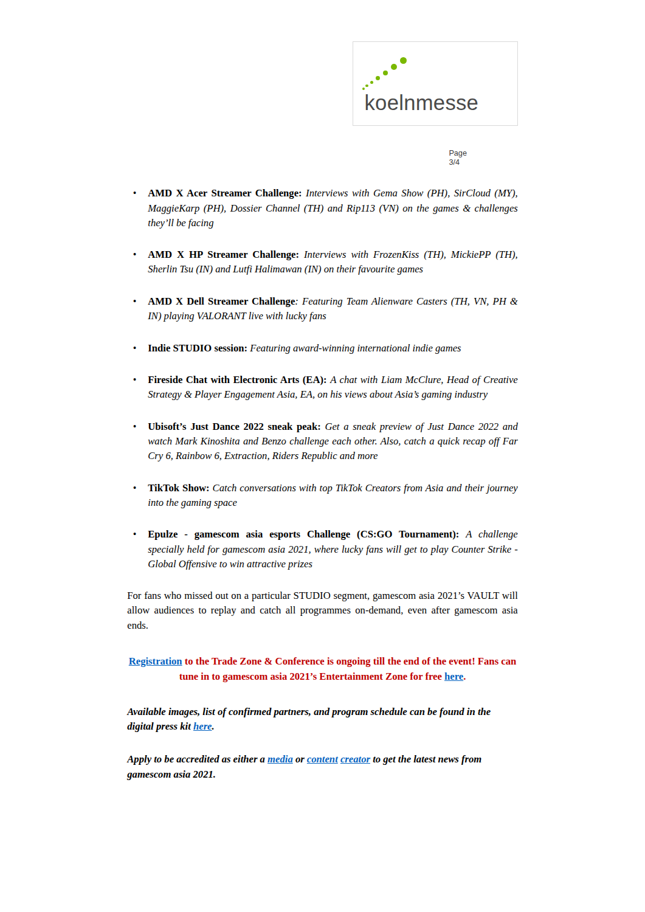koelnmesse
Page
3/4
AMD X Acer Streamer Challenge: Interviews with Gema Show (PH), SirCloud (MY), MaggieKarp (PH), Dossier Channel (TH) and Rip113 (VN) on the games & challenges they’ll be facing
AMD X HP Streamer Challenge: Interviews with FrozenKiss (TH), MickiePP (TH), Sherlin Tsu (IN) and Lutfi Halimawan (IN) on their favourite games
AMD X Dell Streamer Challenge: Featuring Team Alienware Casters (TH, VN, PH & IN) playing VALORANT live with lucky fans
Indie STUDIO session: Featuring award-winning international indie games
Fireside Chat with Electronic Arts (EA): A chat with Liam McClure, Head of Creative Strategy & Player Engagement Asia, EA, on his views about Asia’s gaming industry
Ubisoft’s Just Dance 2022 sneak peak: Get a sneak preview of Just Dance 2022 and watch Mark Kinoshita and Benzo challenge each other. Also, catch a quick recap off Far Cry 6, Rainbow 6, Extraction, Riders Republic and more
TikTok Show: Catch conversations with top TikTok Creators from Asia and their journey into the gaming space
Epulze - gamescom asia esports Challenge (CS:GO Tournament): A challenge specially held for gamescom asia 2021, where lucky fans will get to play Counter Strike - Global Offensive to win attractive prizes
For fans who missed out on a particular STUDIO segment, gamescom asia 2021’s VAULT will allow audiences to replay and catch all programmes on-demand, even after gamescom asia ends.
Registration to the Trade Zone & Conference is ongoing till the end of the event! Fans can tune in to gamescom asia 2021’s Entertainment Zone for free here.
Available images, list of confirmed partners, and program schedule can be found in the digital press kit here.
Apply to be accredited as either a media or content creator to get the latest news from gamescom asia 2021.